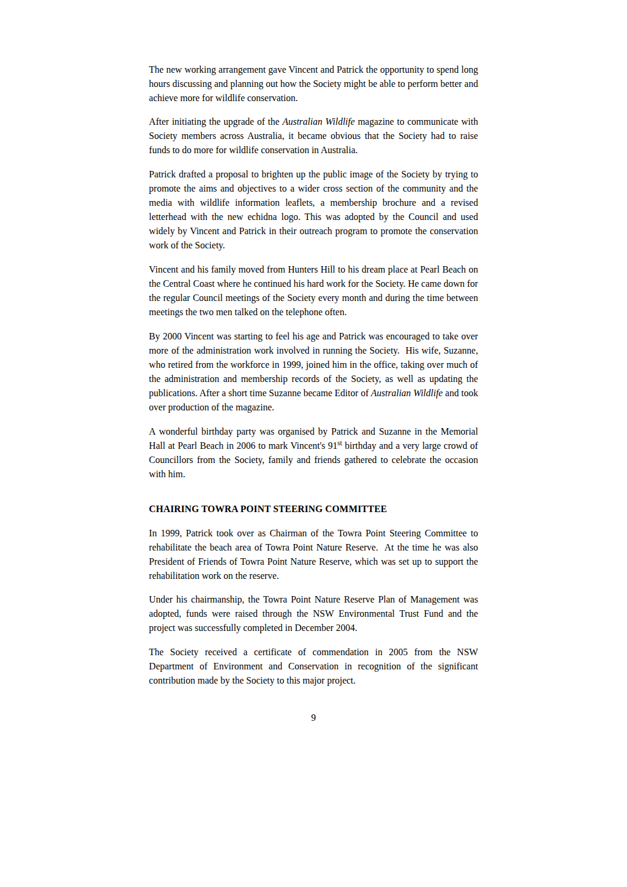The new working arrangement gave Vincent and Patrick the opportunity to spend long hours discussing and planning out how the Society might be able to perform better and achieve more for wildlife conservation.
After initiating the upgrade of the Australian Wildlife magazine to communicate with Society members across Australia, it became obvious that the Society had to raise funds to do more for wildlife conservation in Australia.
Patrick drafted a proposal to brighten up the public image of the Society by trying to promote the aims and objectives to a wider cross section of the community and the media with wildlife information leaflets, a membership brochure and a revised letterhead with the new echidna logo. This was adopted by the Council and used widely by Vincent and Patrick in their outreach program to promote the conservation work of the Society.
Vincent and his family moved from Hunters Hill to his dream place at Pearl Beach on the Central Coast where he continued his hard work for the Society. He came down for the regular Council meetings of the Society every month and during the time between meetings the two men talked on the telephone often.
By 2000 Vincent was starting to feel his age and Patrick was encouraged to take over more of the administration work involved in running the Society. His wife, Suzanne, who retired from the workforce in 1999, joined him in the office, taking over much of the administration and membership records of the Society, as well as updating the publications. After a short time Suzanne became Editor of Australian Wildlife and took over production of the magazine.
A wonderful birthday party was organised by Patrick and Suzanne in the Memorial Hall at Pearl Beach in 2006 to mark Vincent's 91st birthday and a very large crowd of Councillors from the Society, family and friends gathered to celebrate the occasion with him.
Chairing Towra Point Steering Committee
In 1999, Patrick took over as Chairman of the Towra Point Steering Committee to rehabilitate the beach area of Towra Point Nature Reserve. At the time he was also President of Friends of Towra Point Nature Reserve, which was set up to support the rehabilitation work on the reserve.
Under his chairmanship, the Towra Point Nature Reserve Plan of Management was adopted, funds were raised through the NSW Environmental Trust Fund and the project was successfully completed in December 2004.
The Society received a certificate of commendation in 2005 from the NSW Department of Environment and Conservation in recognition of the significant contribution made by the Society to this major project.
9